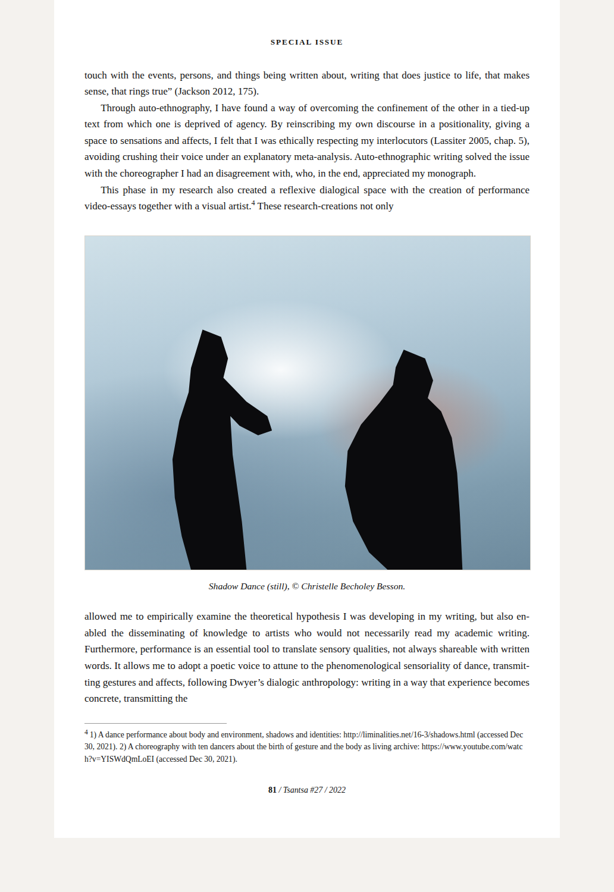Special Issue
touch with the events, persons, and things being written about, writing that does justice to life, that makes sense, that rings true” (Jackson 2012, 175).
Through auto-ethnography, I have found a way of overcoming the confinement of the other in a tied-up text from which one is deprived of agency. By reinscribing my own discourse in a positionality, giving a space to sensations and affects, I felt that I was ethically respecting my interlocutors (Lassiter 2005, chap. 5), avoiding crushing their voice under an explanatory meta-analysis. Auto-ethnographic writing solved the issue with the choreographer I had an disagreement with, who, in the end, appreciated my monograph.
This phase in my research also created a reflexive dialogical space with the creation of performance video-essays together with a visual artist.4 These research-creations not only
Shadow Dance (still), © Christelle Becholey Besson.
allowed me to empirically examine the theoretical hypothesis I was developing in my writing, but also enabled the disseminating of knowledge to artists who would not necessarily read my academic writing. Furthermore, performance is an essential tool to translate sensory qualities, not always shareable with written words. It allows me to adopt a poetic voice to attune to the phenomenological sensoriality of dance, transmitting gestures and affects, following Dwyer’s dialogic anthropology: writing in a way that experience becomes concrete, transmitting the
41) A dance performance about body and environment, shadows and identities: http://liminalities.net/16-3/shadows.html (accessed Dec 30, 2021). 2) A choreography with ten dancers about the birth of gesture and the body as living archive: https://www.youtube.com/watch?v=YISWdQmLoEI (accessed Dec 30, 2021).
81 / Tsantsa #27 / 2022